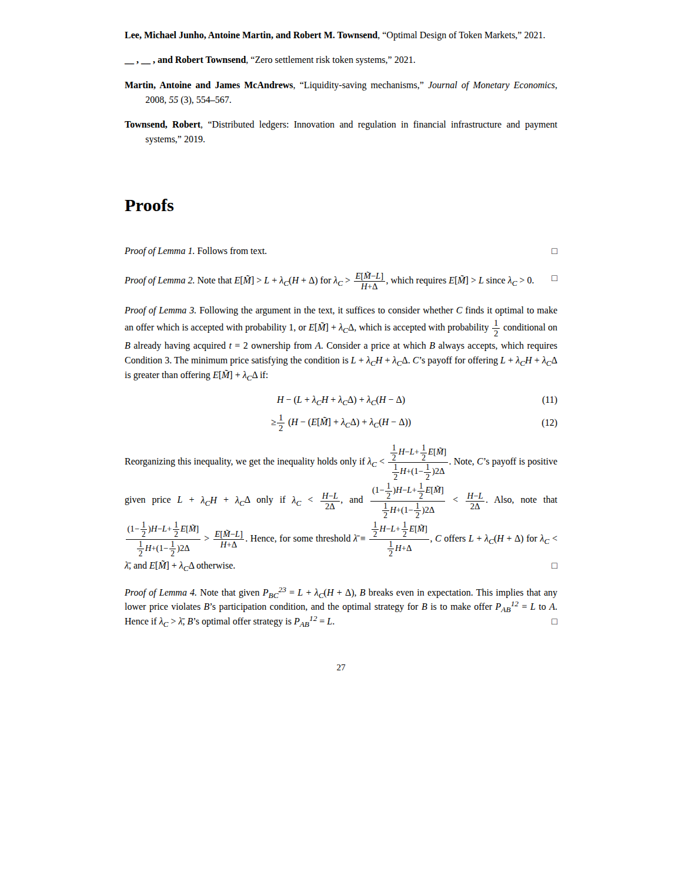Lee, Michael Junho, Antoine Martin, and Robert M. Townsend, “Optimal Design of Token Markets,” 2021.
__ , __ , and Robert Townsend, “Zero settlement risk token systems,” 2021.
Martin, Antoine and James McAndrews, “Liquidity-saving mechanisms,” Journal of Monetary Economics, 2008, 55 (3), 554–567.
Townsend, Robert, “Distributed ledgers: Innovation and regulation in financial infrastructure and payment systems,” 2019.
Proofs
Proof of Lemma 1. Follows from text. □
Proof of Lemma 2. Note that E[M̃] > L + λC(H + Δ) for λC > E[M̃−L] H+Δ, which requires E[M̃] > L since λC > 0. □
Proof of Lemma 3. Following the argument in the text, it suffices to consider whether C finds it optimal to make an offer which is accepted with probability 1, or E[M̃] + λCΔ, which is accepted with probability 12 conditional on B already having acquired t = 2 ownership from A. Consider a price at which B always accepts, which requires Condition 3. The minimum price satisfying the condition is L + λCH + λCΔ. C’s payoff for offering L + λCH + λCΔ is greater than offering E[M̃] + λCΔ if:
H − (L + λCH + λCΔ) + λC(H − Δ) (11)
≥12 (H − (E[M̃] + λCΔ) + λC(H − Δ)) (12)
Reorganizing this inequality, we get the inequality holds only if λC < 12 H−L+12 E[M̃] 12 H+(1−12)2Δ. Note, C’s payoff is positive given price L + λCH + λCΔ only if λC < H−L 2Δ, and (1−12)H−L+12 E[M̃] 12 H+(1−12)2Δ < H−L 2Δ. Also, note that (1−12)H−L+12 E[M̃] 12 H+(1−12)2Δ > E[M̃−L] H+Δ. Hence, for some threshold λ̄ ≡ 12 H−L+12 E[M̃] 12 H+Δ, C offers L + λC(H + Δ) for λC < λ̄, and E[M̃] + λCΔ otherwise. □
Proof of Lemma 4. Note that given PBC23 = L + λC(H + Δ), B breaks even in expectation. This implies that any lower price violates B’s participation condition, and the optimal strategy for B is to make offer PAB12 = L to A. Hence if λC > λ̄, B’s optimal offer strategy is PAB12 = L. □
27